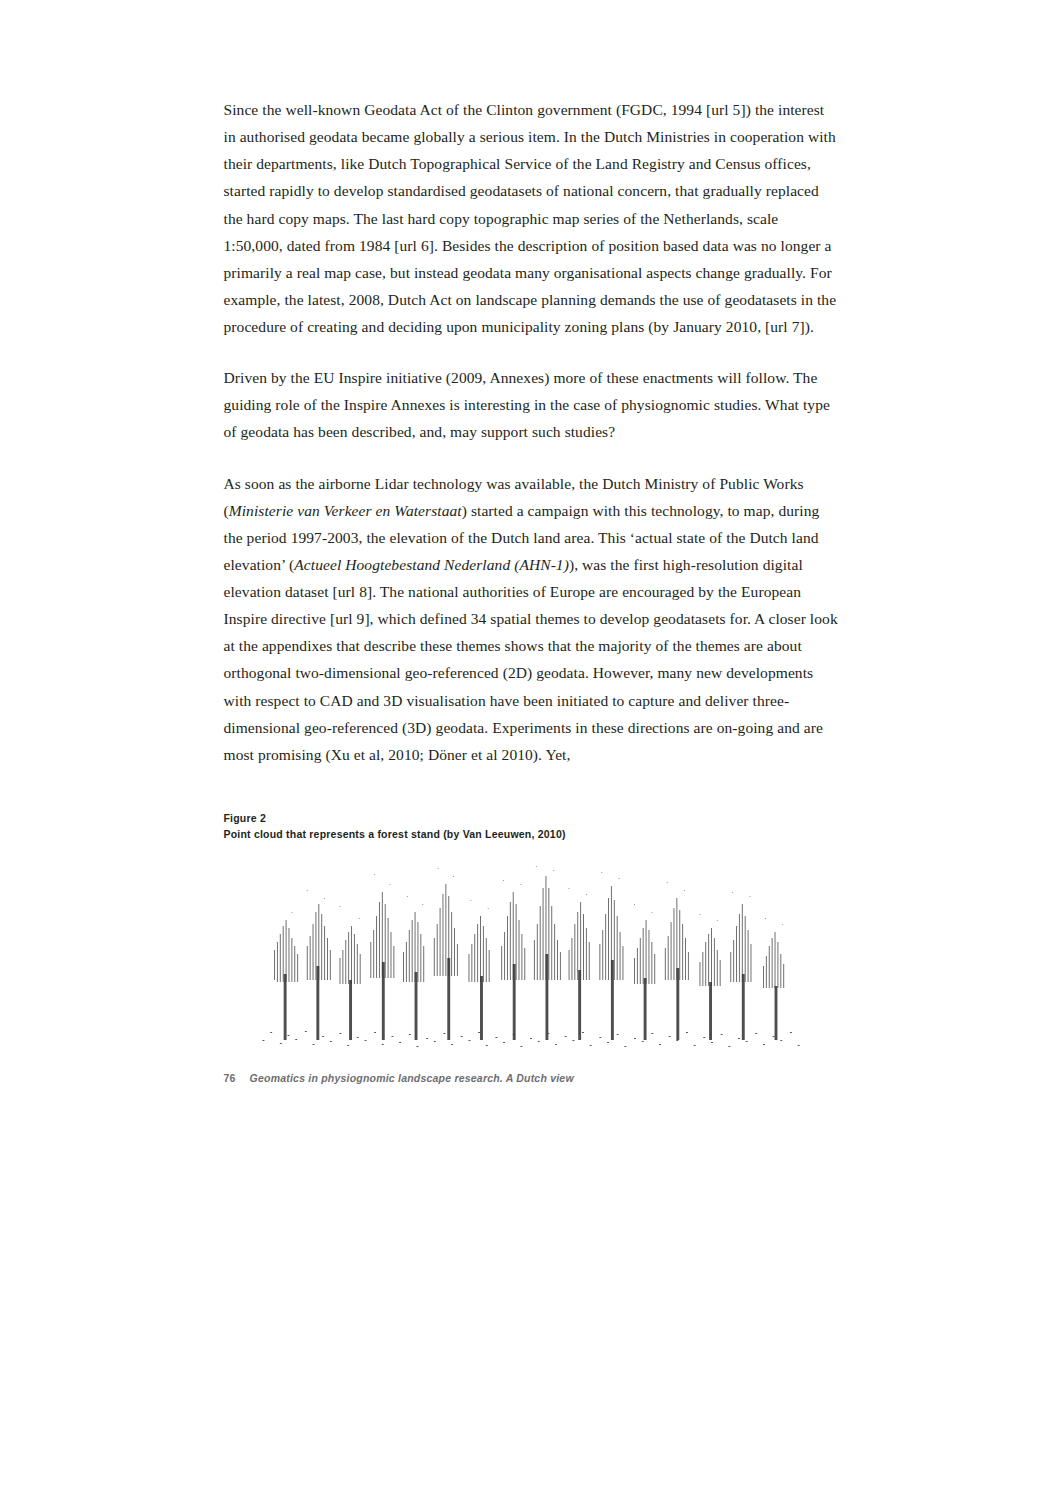Since the well-known Geodata Act of the Clinton government (FGDC, 1994 [url 5]) the interest in authorised geodata became globally a serious item. In the Dutch Ministries in cooperation with their departments, like Dutch Topographical Service of the Land Registry and Census offices, started rapidly to develop standardised geodatasets of national concern, that gradually replaced the hard copy maps. The last hard copy topographic map series of the Netherlands, scale 1:50,000, dated from 1984 [url 6]. Besides the description of position based data was no longer a primarily a real map case, but instead geodata many organisational aspects change gradually. For example, the latest, 2008, Dutch Act on landscape planning demands the use of geodatasets in the procedure of creating and deciding upon municipality zoning plans (by January 2010, [url 7]).
Driven by the EU Inspire initiative (2009, Annexes) more of these enactments will follow. The guiding role of the Inspire Annexes is interesting in the case of physiognomic studies. What type of geodata has been described, and, may support such studies?
As soon as the airborne Lidar technology was available, the Dutch Ministry of Public Works (Ministerie van Verkeer en Waterstaat) started a campaign with this technology, to map, during the period 1997-2003, the elevation of the Dutch land area. This ‘actual state of the Dutch land elevation’ (Actueel Hoogtebestand Nederland (AHN-1)), was the first high-resolution digital elevation dataset [url 8]. The national authorities of Europe are encouraged by the European Inspire directive [url 9], which defined 34 spatial themes to develop geodatasets for. A closer look at the appendixes that describe these themes shows that the majority of the themes are about orthogonal two-dimensional geo-referenced (2D) geodata. However, many new developments with respect to CAD and 3D visualisation have been initiated to capture and deliver three-dimensional geo-referenced (3D) geodata. Experiments in these directions are on-going and are most promising (Xu et al, 2010; Döner et al 2010). Yet,
Figure 2 Point cloud that represents a forest stand (by Van Leeuwen, 2010)
76 Geomatics in physiognomic landscape research. A Dutch view